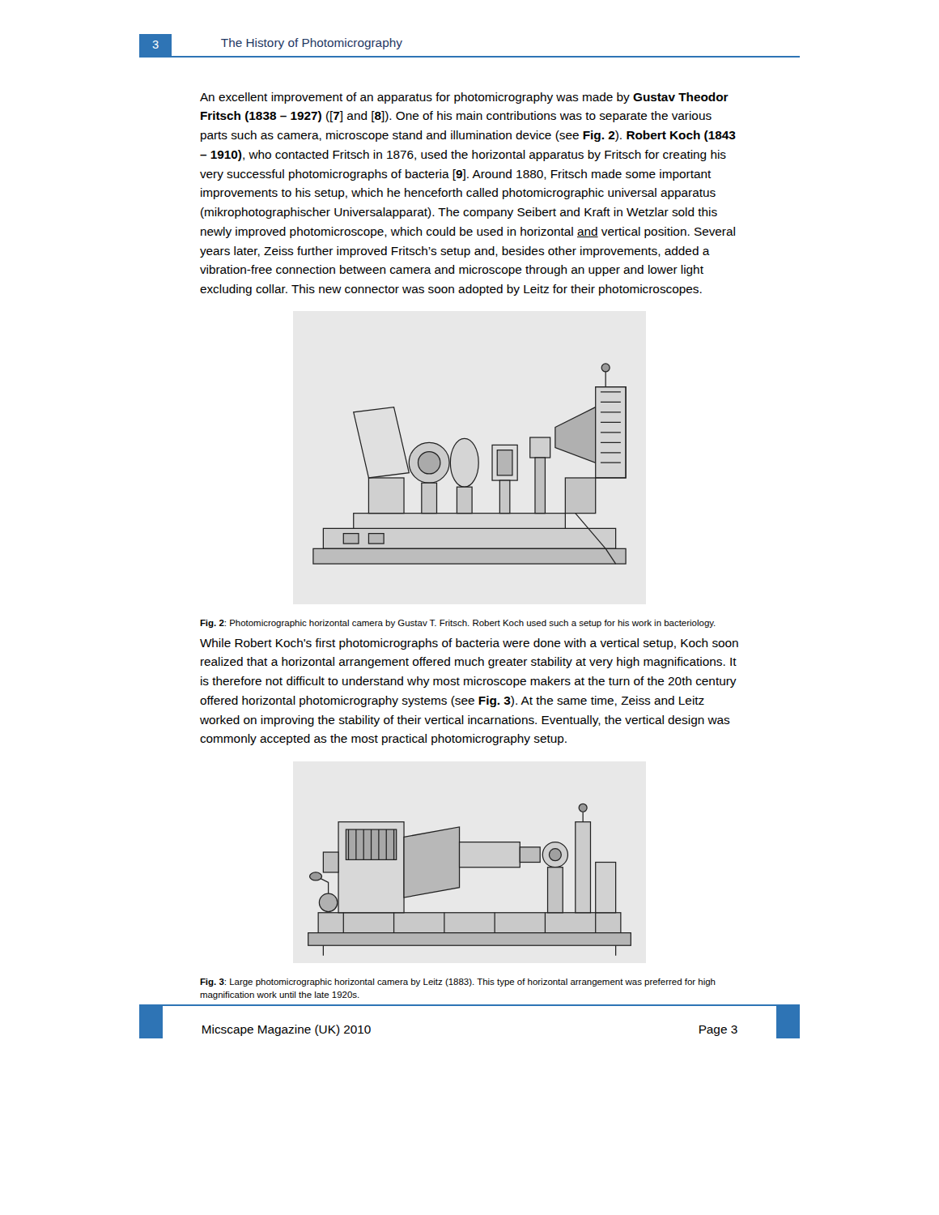3
The History of Photomicrography
An excellent improvement of an apparatus for photomicrography was made by Gustav Theodor Fritsch (1838 – 1927) ([7] and [8]). One of his main contributions was to separate the various parts such as camera, microscope stand and illumination device (see Fig. 2). Robert Koch (1843 – 1910), who contacted Fritsch in 1876, used the horizontal apparatus by Fritsch for creating his very successful photomicrographs of bacteria [9]. Around 1880, Fritsch made some important improvements to his setup, which he henceforth called photomicrographic universal apparatus (mikrophotographischer Universalapparat). The company Seibert and Kraft in Wetzlar sold this newly improved photomicroscope, which could be used in horizontal and vertical position. Several years later, Zeiss further improved Fritsch’s setup and, besides other improvements, added a vibration-free connection between camera and microscope through an upper and lower light excluding collar. This new connector was soon adopted by Leitz for their photomicroscopes.
Fig. 2: Photomicrographic horizontal camera by Gustav T. Fritsch. Robert Koch used such a setup for his work in bacteriology.
While Robert Koch's first photomicrographs of bacteria were done with a vertical setup, Koch soon realized that a horizontal arrangement offered much greater stability at very high magnifications. It is therefore not difficult to understand why most microscope makers at the turn of the 20th century offered horizontal photomicrography systems (see Fig. 3). At the same time, Zeiss and Leitz worked on improving the stability of their vertical incarnations. Eventually, the vertical design was commonly accepted as the most practical photomicrography setup.
Fig. 3: Large photomicrographic horizontal camera by Leitz (1883). This type of horizontal arrangement was preferred for high magnification work until the late 1920s.
Micscape Magazine (UK) 2010
Page 3